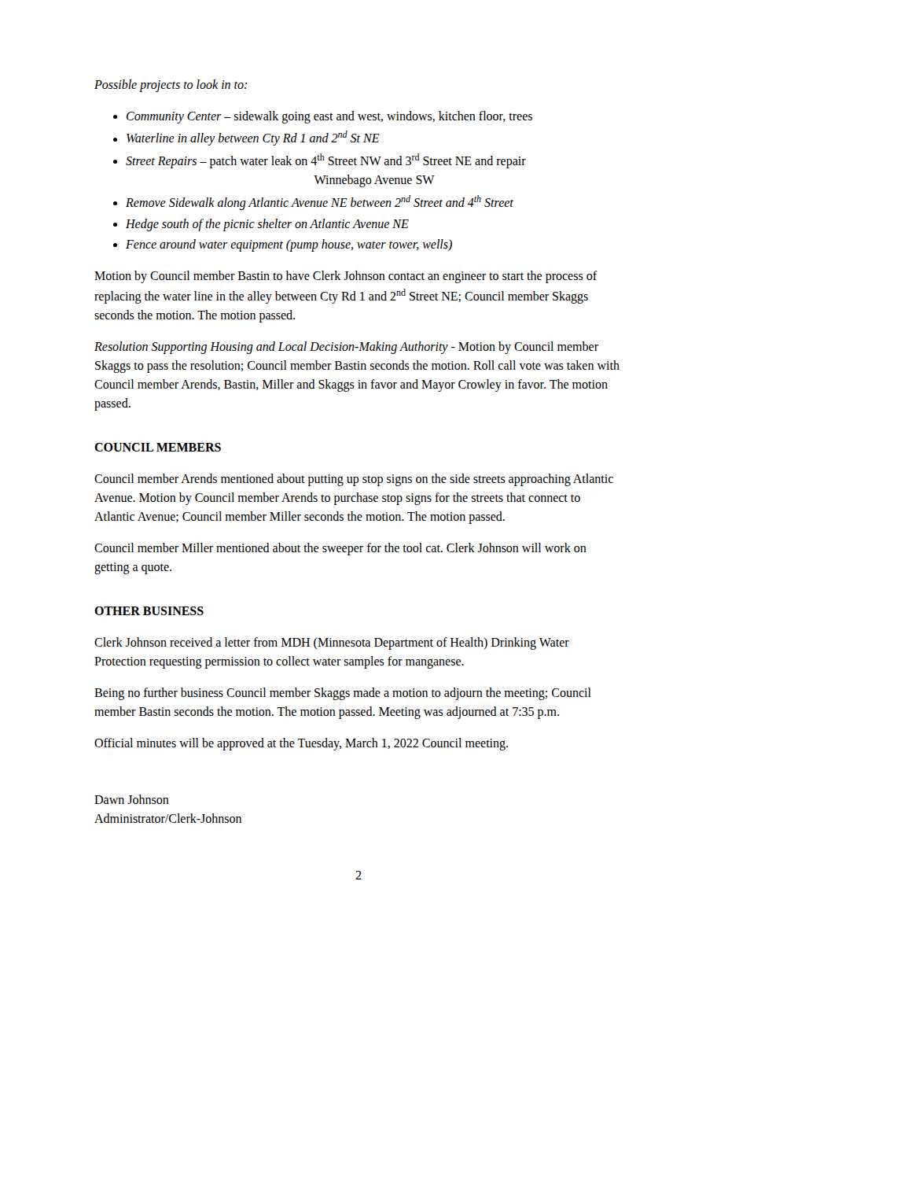Possible projects to look in to:
Community Center – sidewalk going east and west, windows, kitchen floor, trees
Waterline in alley between Cty Rd 1 and 2nd St NE
Street Repairs – patch water leak on 4th Street NW and 3rd Street NE and repair Winnebago Avenue SW
Remove Sidewalk along Atlantic Avenue NE between 2nd Street and 4th Street
Hedge south of the picnic shelter on Atlantic Avenue NE
Fence around water equipment (pump house, water tower, wells)
Motion by Council member Bastin to have Clerk Johnson contact an engineer to start the process of replacing the water line in the alley between Cty Rd 1 and 2nd Street NE; Council member Skaggs seconds the motion. The motion passed.
Resolution Supporting Housing and Local Decision-Making Authority - Motion by Council member Skaggs to pass the resolution; Council member Bastin seconds the motion. Roll call vote was taken with Council member Arends, Bastin, Miller and Skaggs in favor and Mayor Crowley in favor. The motion passed.
COUNCIL MEMBERS
Council member Arends mentioned about putting up stop signs on the side streets approaching Atlantic Avenue. Motion by Council member Arends to purchase stop signs for the streets that connect to Atlantic Avenue; Council member Miller seconds the motion. The motion passed.
Council member Miller mentioned about the sweeper for the tool cat. Clerk Johnson will work on getting a quote.
OTHER BUSINESS
Clerk Johnson received a letter from MDH (Minnesota Department of Health) Drinking Water Protection requesting permission to collect water samples for manganese.
Being no further business Council member Skaggs made a motion to adjourn the meeting; Council member Bastin seconds the motion. The motion passed. Meeting was adjourned at 7:35 p.m.
Official minutes will be approved at the Tuesday, March 1, 2022 Council meeting.
Dawn Johnson
Administrator/Clerk-Johnson
2